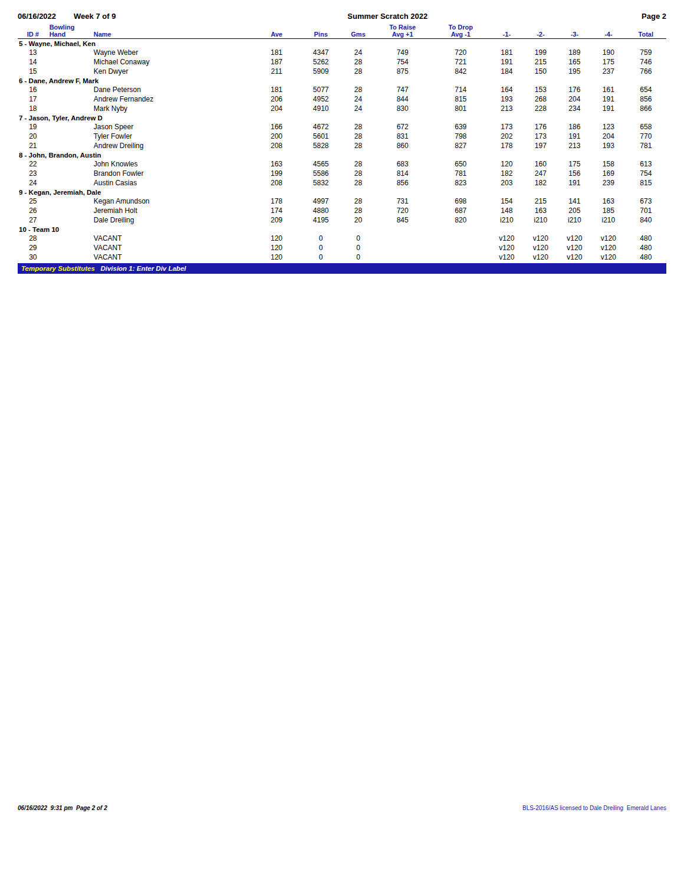06/16/2022 Week 7 of 9
Summer Scratch 2022
Page 2
| ID # | Bowling Hand | Name | Ave | Pins | Gms | To Raise Avg +1 | To Drop Avg -1 | -1- | -2- | -3- | -4- | Total |
| 5 - Wayne, Michael, Ken |
| 13 | | Wayne Weber | 181 | 4347 | 24 | 749 | 720 | 181 | 199 | 189 | 190 | 759 |
| 14 | | Michael Conaway | 187 | 5262 | 28 | 754 | 721 | 191 | 215 | 165 | 175 | 746 |
| 15 | | Ken Dwyer | 211 | 5909 | 28 | 875 | 842 | 184 | 150 | 195 | 237 | 766 |
| 6 - Dane, Andrew F, Mark |
| 16 | | Dane Peterson | 181 | 5077 | 28 | 747 | 714 | 164 | 153 | 176 | 161 | 654 |
| 17 | | Andrew Fernandez | 206 | 4952 | 24 | 844 | 815 | 193 | 268 | 204 | 191 | 856 |
| 18 | | Mark Nyby | 204 | 4910 | 24 | 830 | 801 | 213 | 228 | 234 | 191 | 866 |
| 7 - Jason, Tyler, Andrew D |
| 19 | | Jason Speer | 166 | 4672 | 28 | 672 | 639 | 173 | 176 | 186 | 123 | 658 |
| 20 | | Tyler Fowler | 200 | 5601 | 28 | 831 | 798 | 202 | 173 | 191 | 204 | 770 |
| 21 | | Andrew Dreiling | 208 | 5828 | 28 | 860 | 827 | 178 | 197 | 213 | 193 | 781 |
| 8 - John, Brandon, Austin |
| 22 | | John Knowles | 163 | 4565 | 28 | 683 | 650 | 120 | 160 | 175 | 158 | 613 |
| 23 | | Brandon Fowler | 199 | 5586 | 28 | 814 | 781 | 182 | 247 | 156 | 169 | 754 |
| 24 | | Austin Casias | 208 | 5832 | 28 | 856 | 823 | 203 | 182 | 191 | 239 | 815 |
| 9 - Kegan, Jeremiah, Dale |
| 25 | | Kegan Amundson | 178 | 4997 | 28 | 731 | 698 | 154 | 215 | 141 | 163 | 673 |
| 26 | | Jeremiah Holt | 174 | 4880 | 28 | 720 | 687 | 148 | 163 | 205 | 185 | 701 |
| 27 | | Dale Dreiling | 209 | 4195 | 20 | 845 | 820 | i210 | i210 | i210 | i210 | 840 |
| 10 - Team 10 |
| 28 | | VACANT | 120 | 0 | 0 | | | v120 | v120 | v120 | v120 | 480 |
| 29 | | VACANT | 120 | 0 | 0 | | | v120 | v120 | v120 | v120 | 480 |
| 30 | | VACANT | 120 | 0 | 0 | | | v120 | v120 | v120 | v120 | 480 |
Temporary Substitutes Division 1: Enter Div Label
06/16/2022 9:31 pm Page 2 of 2
BLS-2016/AS licensed to Dale Dreiling Emerald Lanes